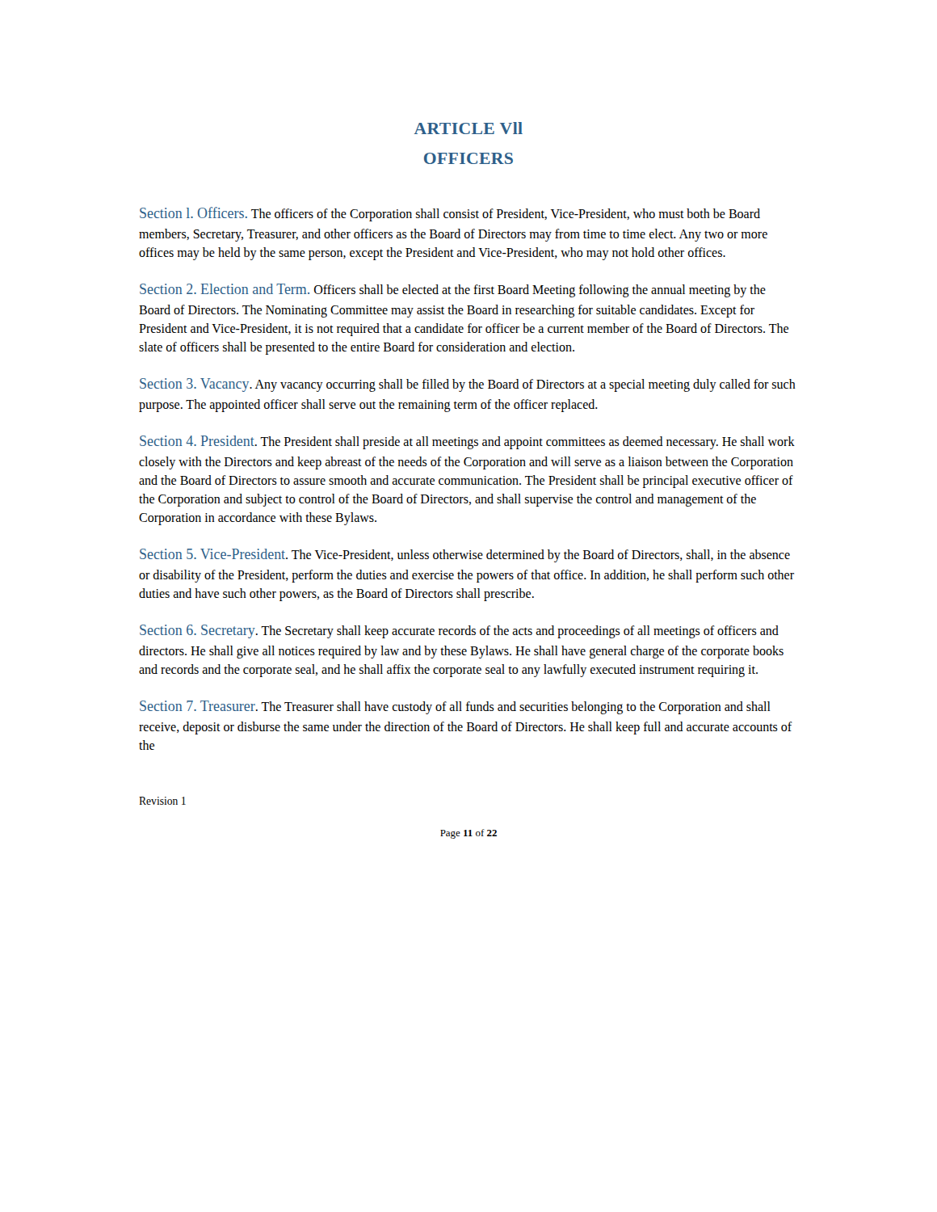ARTICLE VllOFFICERS
Section l. Officers. The officers of the Corporation shall consist of President, Vice-President, who must both be Board members, Secretary, Treasurer, and other officers as the Board of Directors may from time to time elect. Any two or more offices may be held by the same person, except the President and Vice-President, who may not hold other offices.
Section 2. Election and Term. Officers shall be elected at the first Board Meeting following the annual meeting by the Board of Directors. The Nominating Committee may assist the Board in researching for suitable candidates. Except for President and Vice-President, it is not required that a candidate for officer be a current member of the Board of Directors. The slate of officers shall be presented to the entire Board for consideration and election.
Section 3. Vacancy. Any vacancy occurring shall be filled by the Board of Directors at a special meeting duly called for such purpose. The appointed officer shall serve out the remaining term of the officer replaced.
Section 4. President. The President shall preside at all meetings and appoint committees as deemed necessary. He shall work closely with the Directors and keep abreast of the needs of the Corporation and will serve as a liaison between the Corporation and the Board of Directors to assure smooth and accurate communication. The President shall be principal executive officer of the Corporation and subject to control of the Board of Directors, and shall supervise the control and management of the Corporation in accordance with these Bylaws.
Section 5. Vice-President. The Vice-President, unless otherwise determined by the Board of Directors, shall, in the absence or disability of the President, perform the duties and exercise the powers of that office. In addition, he shall perform such other duties and have such other powers, as the Board of Directors shall prescribe.
Section 6. Secretary. The Secretary shall keep accurate records of the acts and proceedings of all meetings of officers and directors. He shall give all notices required by law and by these Bylaws. He shall have general charge of the corporate books and records and the corporate seal, and he shall affix the corporate seal to any lawfully executed instrument requiring it.
Section 7. Treasurer. The Treasurer shall have custody of all funds and securities belonging to the Corporation and shall receive, deposit or disburse the same under the direction of the Board of Directors. He shall keep full and accurate accounts of the
Revision 1
Page 11 of 22